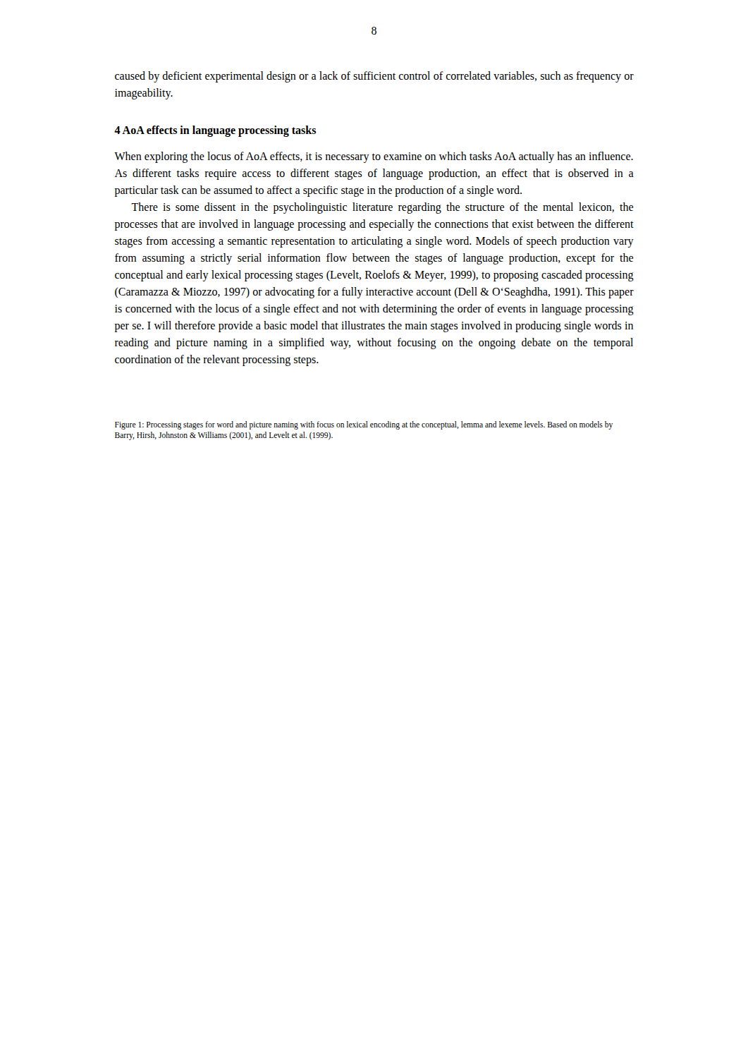8
caused by deficient experimental design or a lack of sufficient control of correlated variables, such as frequency or imageability.
4 AoA effects in language processing tasks
When exploring the locus of AoA effects, it is necessary to examine on which tasks AoA actually has an influence. As different tasks require access to different stages of language production, an effect that is observed in a particular task can be assumed to affect a specific stage in the production of a single word.
There is some dissent in the psycholinguistic literature regarding the structure of the mental lexicon, the processes that are involved in language processing and especially the connections that exist between the different stages from accessing a semantic representation to articulating a single word. Models of speech production vary from assuming a strictly serial information flow between the stages of language production, except for the conceptual and early lexical processing stages (Levelt, Roelofs & Meyer, 1999), to proposing cascaded processing (Caramazza & Miozzo, 1997) or advocating for a fully interactive account (Dell & O‘Seaghdha, 1991). This paper is concerned with the locus of a single effect and not with determining the order of events in language processing per se. I will therefore provide a basic model that illustrates the main stages involved in producing single words in reading and picture naming in a simplified way, without focusing on the ongoing debate on the temporal coordination of the relevant processing steps.
Figure 1: Processing stages for word and picture naming with focus on lexical encoding at the conceptual, lemma and lexeme levels. Based on models by Barry, Hirsh, Johnston & Williams (2001), and Levelt et al. (1999).